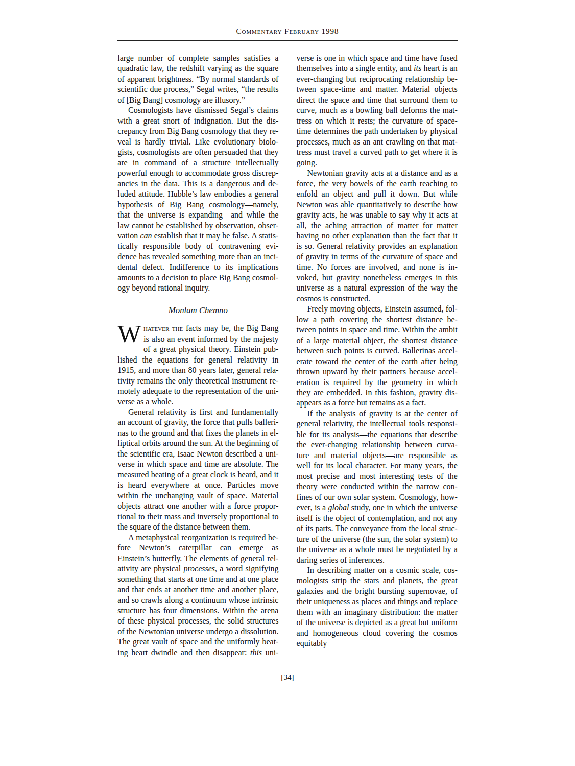Commentary February 1998
large number of complete samples satisfies a quadratic law, the redshift varying as the square of apparent brightness. “By normal standards of scientific due process,” Segal writes, “the results of [Big Bang] cosmology are illusory.”
Cosmologists have dismissed Segal’s claims with a great snort of indignation. But the discrepancy from Big Bang cosmology that they reveal is hardly trivial. Like evolutionary biologists, cosmologists are often persuaded that they are in command of a structure intellectually powerful enough to accommodate gross discrepancies in the data. This is a dangerous and deluded attitude. Hubble’s law embodies a general hypothesis of Big Bang cosmology—namely, that the universe is expanding—and while the law cannot be established by observation, observation can establish that it may be false. A statistically responsible body of contravening evidence has revealed something more than an incidental defect. Indifference to its implications amounts to a decision to place Big Bang cosmology beyond rational inquiry.
Monlam Chemno
Whatever the facts may be, the Big Bang is also an event informed by the majesty of a great physical theory. Einstein published the equations for general relativity in 1915, and more than 80 years later, general relativity remains the only theoretical instrument remotely adequate to the representation of the universe as a whole.
General relativity is first and fundamentally an account of gravity, the force that pulls ballerinas to the ground and that fixes the planets in elliptical orbits around the sun. At the beginning of the scientific era, Isaac Newton described a universe in which space and time are absolute. The measured beating of a great clock is heard, and it is heard everywhere at once. Particles move within the unchanging vault of space. Material objects attract one another with a force proportional to their mass and inversely proportional to the square of the distance between them.
A metaphysical reorganization is required before Newton’s caterpillar can emerge as Einstein’s butterfly. The elements of general relativity are physical processes, a word signifying something that starts at one time and at one place and that ends at another time and another place, and so crawls along a continuum whose intrinsic structure has four dimensions. Within the arena of these physical processes, the solid structures of the Newtonian universe undergo a dissolution. The great vault of space and the uniformly beating heart dwindle and then disappear: this universe is one in which space and time have fused themselves into a single entity, and its heart is an ever-changing but reciprocating relationship between space-time and matter. Material objects direct the space and time that surround them to curve, much as a bowling ball deforms the mattress on which it rests; the curvature of space-time determines the path undertaken by physical processes, much as an ant crawling on that mattress must travel a curved path to get where it is going.
Newtonian gravity acts at a distance and as a force, the very bowels of the earth reaching to enfold an object and pull it down. But while Newton was able quantitatively to describe how gravity acts, he was unable to say why it acts at all, the aching attraction of matter for matter having no other explanation than the fact that it is so. General relativity provides an explanation of gravity in terms of the curvature of space and time. No forces are involved, and none is invoked, but gravity nonetheless emerges in this universe as a natural expression of the way the cosmos is constructed.
Freely moving objects, Einstein assumed, follow a path covering the shortest distance between points in space and time. Within the ambit of a large material object, the shortest distance between such points is curved. Ballerinas accelerate toward the center of the earth after being thrown upward by their partners because acceleration is required by the geometry in which they are embedded. In this fashion, gravity disappears as a force but remains as a fact.
If the analysis of gravity is at the center of general relativity, the intellectual tools responsible for its analysis—the equations that describe the ever-changing relationship between curvature and material objects—are responsible as well for its local character. For many years, the most precise and most interesting tests of the theory were conducted within the narrow confines of our own solar system. Cosmology, however, is a global study, one in which the universe itself is the object of contemplation, and not any of its parts. The conveyance from the local structure of the universe (the sun, the solar system) to the universe as a whole must be negotiated by a daring series of inferences.
In describing matter on a cosmic scale, cosmologists strip the stars and planets, the great galaxies and the bright bursting supernovae, of their uniqueness as places and things and replace them with an imaginary distribution: the matter of the universe is depicted as a great but uniform and homogeneous cloud covering the cosmos equitably
[34]